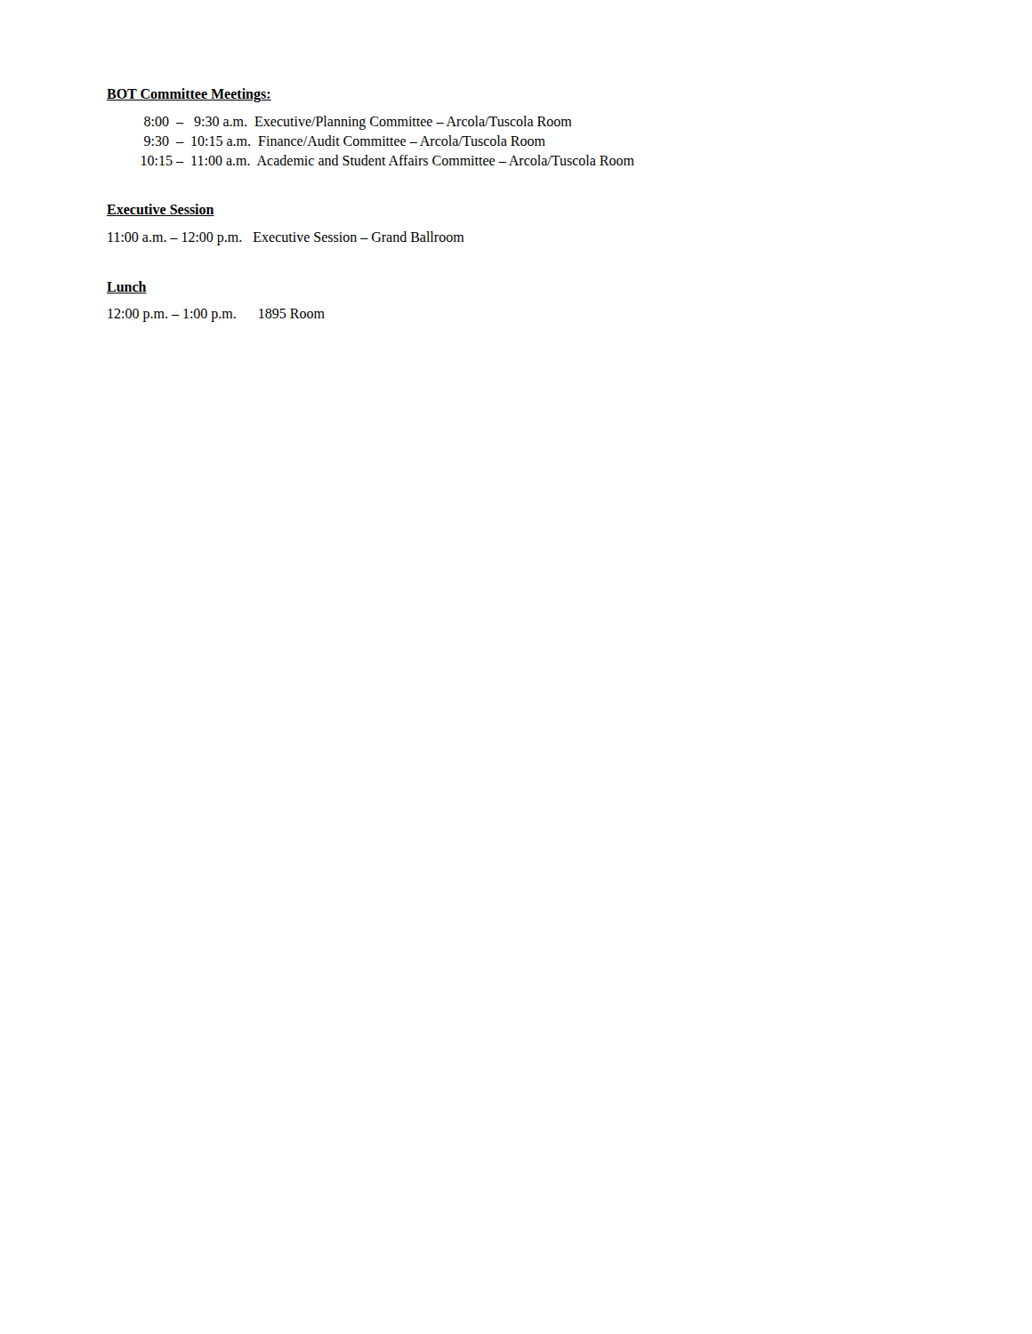BOT Committee Meetings:
8:00 – 9:30 a.m. Executive/Planning Committee – Arcola/Tuscola Room 9:30 – 10:15 a.m. Finance/Audit Committee – Arcola/Tuscola Room 10:15 – 11:00 a.m. Academic and Student Affairs Committee – Arcola/Tuscola Room
Executive Session
11:00 a.m. – 12:00 p.m. Executive Session – Grand Ballroom
Lunch
12:00 p.m. – 1:00 p.m. 1895 Room